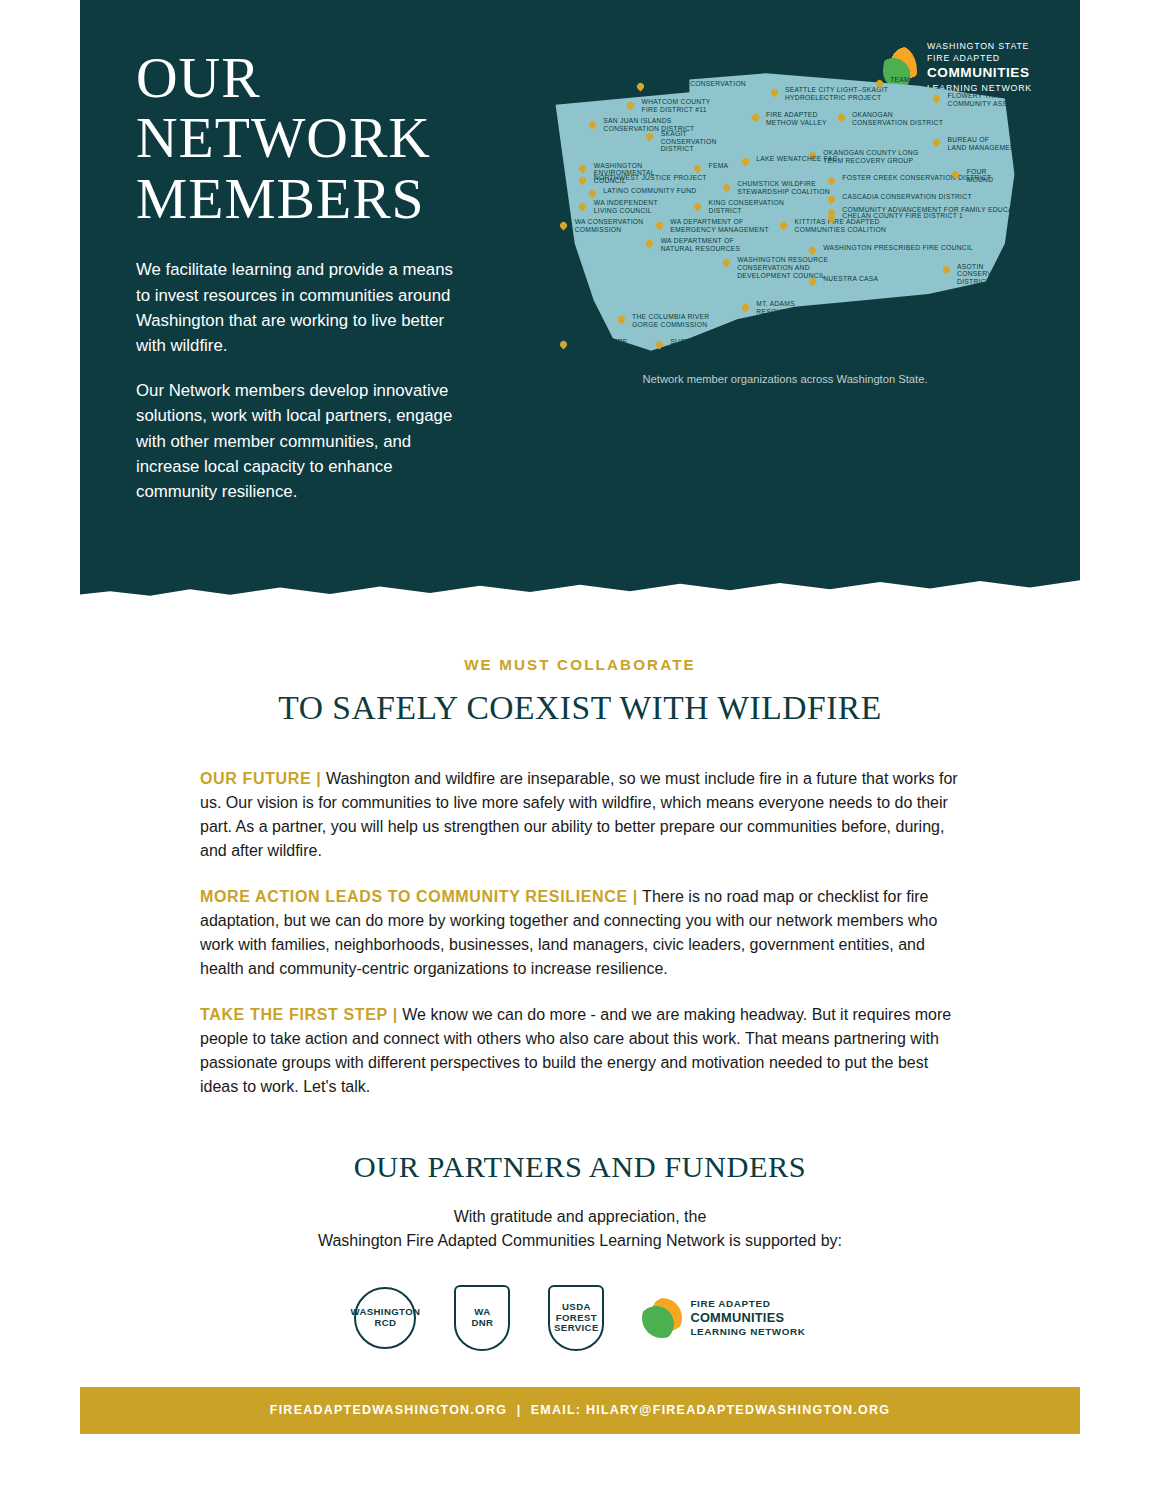Washington State
Fire Adapted
Communities
Learning Network
Our Network Members
We facilitate learning and provide a means to invest resources in communities around Washington that are working to live better with wildfire.
Our Network members develop innovative solutions, work with local partners, engage with other member communities, and increase local capacity to enhance community resilience.
Whatcom Conservation
District Whatcom County
Fire District #11 San Juan Islands
Conservation District Seattle City Light–Skagit
Hydroelectric Project Team Rubicon Flowery Trail
Community Association Fire Adapted
Methow Valley Okanogan
Conservation District Skagit
Conservation
District Bureau of
Land Management Okanogan County Long
Term Recovery Group Washington
Environmental
Council FEMA Lake Wenatchee FAC Northwest Justice Project Chumstick Wildfire
Stewardship Coalition Foster Creek Conservation District Four
Mound Latino Community Fund Cascadia Conservation District WA Independent
Living Council King Conservation
District Community Advancement for Family Education WA Conservation
Commission WA Department of
Emergency Management Kittitas Fire Adapted
Communities Coalition Chelan County Fire District 1 WA Department of
Natural Resources Washington Prescribed Fire Council Washington Resource
Conservation and
Development Council Asotin
Conservation
District Nuestra Casa Mt. Adams
Resource Stewards The Columbia River
Gorge Commission PNW Wildfire Sustainable Northwest
Network member organizations across Washington State.
We must collaborate
To safely coexist with wildfire
Our future | Washington and wildfire are inseparable, so we must include fire in a future that works for us. Our vision is for communities to live more safely with wildfire, which means everyone needs to do their part. As a partner, you will help us strengthen our ability to better prepare our communities before, during, and after wildfire.
More action leads to community resilience | There is no road map or checklist for fire adaptation, but we can do more by working together and connecting you with our network members who work with families, neighborhoods, businesses, land managers, civic leaders, government entities, and health and community-centric organizations to increase resilience.
Take the first step | We know we can do more - and we are making headway. But it requires more people to take action and connect with others who also care about this work. That means partnering with passionate groups with different perspectives to build the energy and motivation needed to put the best ideas to work. Let's talk.
Our Partners and Funders
With gratitude and appreciation, the
Washington Fire Adapted Communities Learning Network is supported by:
Washington
RCD
WA
DNR
USDA
Forest
Service
Fire Adapted Communities Learning Network
fireadaptedwashington.org | Email: hilary@fireadaptedwashington.org